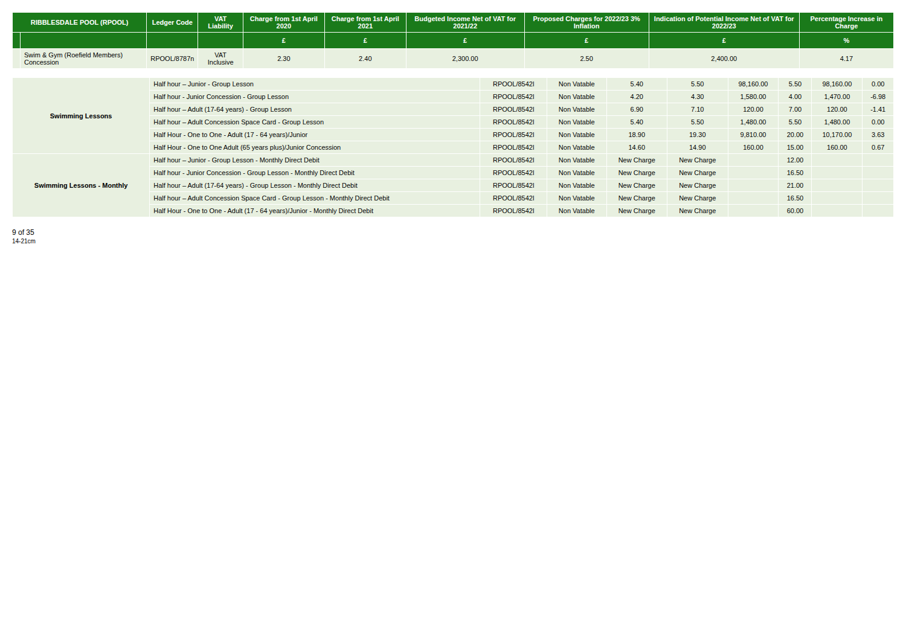| RIBBLESDALE POOL (RPOOL) | Ledger Code | VAT Liability | Charge from 1st April 2020 | Charge from 1st April 2021 | Budgeted Income Net of VAT for 2021/22 | Proposed Charges for 2022/23 3% Inflation | Indication of Potential Income Net of VAT for 2022/23 | Percentage Increase in Charge |
| --- | --- | --- | --- | --- | --- | --- | --- | --- |
| | | | | £ | £ | £ | £ | £ | % |
| | Swim & Gym (Roefield Members) Concession | RPOOL/8787n | VAT Inclusive | 2.30 | 2.40 | 2,300.00 | 2.50 | 2,400.00 | 4.17 |
| Swimming Lessons | Half hour – Junior - Group Lesson | RPOOL/8542l | Non Vatable | 5.40 | 5.50 | 98,160.00 | 5.50 | 98,160.00 | 0.00 |
| Half hour - Junior Concession - Group Lesson | RPOOL/8542l | Non Vatable | 4.20 | 4.30 | 1,580.00 | 4.00 | 1,470.00 | -6.98 |
| Half hour – Adult (17-64 years) - Group Lesson | RPOOL/8542l | Non Vatable | 6.90 | 7.10 | 120.00 | 7.00 | 120.00 | -1.41 |
| Half hour – Adult Concession Space Card - Group Lesson | RPOOL/8542l | Non Vatable | 5.40 | 5.50 | 1,480.00 | 5.50 | 1,480.00 | 0.00 |
| Half Hour - One to One - Adult (17 - 64 years)/Junior | RPOOL/8542l | Non Vatable | 18.90 | 19.30 | 9,810.00 | 20.00 | 10,170.00 | 3.63 |
| Half Hour - One to One Adult (65 years plus)/Junior Concession | RPOOL/8542l | Non Vatable | 14.60 | 14.90 | 160.00 | 15.00 | 160.00 | 0.67 |
| Swimming Lessons - Monthly | Half hour – Junior - Group Lesson - Monthly Direct Debit | RPOOL/8542l | Non Vatable | New Charge | New Charge | | 12.00 | | |
| Half hour - Junior Concession - Group Lesson - Monthly Direct Debit | RPOOL/8542l | Non Vatable | New Charge | New Charge | | 16.50 | | |
| Half hour – Adult (17-64 years) - Group Lesson - Monthly Direct Debit | RPOOL/8542l | Non Vatable | New Charge | New Charge | | 21.00 | | |
| Half hour – Adult Concession Space Card - Group Lesson - Monthly Direct Debit | RPOOL/8542l | Non Vatable | New Charge | New Charge | | 16.50 | | |
| Half Hour - One to One - Adult (17 - 64 years)/Junior - Monthly Direct Debit | RPOOL/8542l | Non Vatable | New Charge | New Charge | | 60.00 | | |
9 of 35
14-21cm